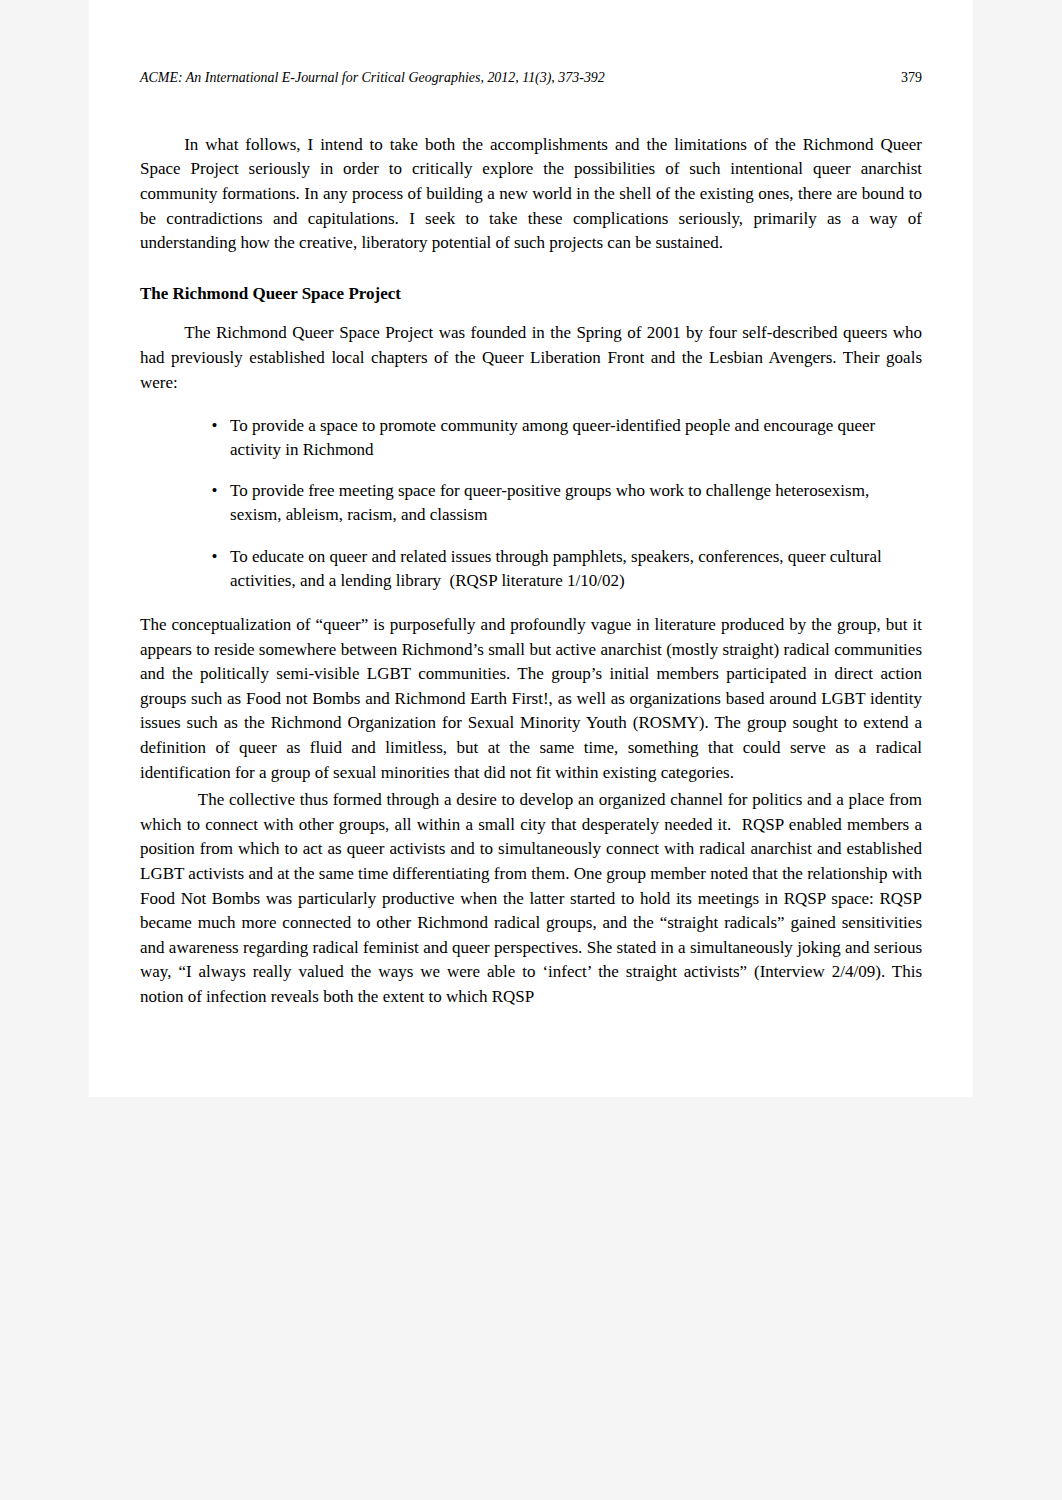ACME: An International E-Journal for Critical Geographies, 2012, 11(3), 373-392 379
In what follows, I intend to take both the accomplishments and the limitations of the Richmond Queer Space Project seriously in order to critically explore the possibilities of such intentional queer anarchist community formations. In any process of building a new world in the shell of the existing ones, there are bound to be contradictions and capitulations. I seek to take these complications seriously, primarily as a way of understanding how the creative, liberatory potential of such projects can be sustained.
The Richmond Queer Space Project
The Richmond Queer Space Project was founded in the Spring of 2001 by four self-described queers who had previously established local chapters of the Queer Liberation Front and the Lesbian Avengers. Their goals were:
To provide a space to promote community among queer-identified people and encourage queer activity in Richmond
To provide free meeting space for queer-positive groups who work to challenge heterosexism, sexism, ableism, racism, and classism
To educate on queer and related issues through pamphlets, speakers, conferences, queer cultural activities, and a lending library (RQSP literature 1/10/02)
The conceptualization of “queer” is purposefully and profoundly vague in literature produced by the group, but it appears to reside somewhere between Richmond’s small but active anarchist (mostly straight) radical communities and the politically semi-visible LGBT communities. The group’s initial members participated in direct action groups such as Food not Bombs and Richmond Earth First!, as well as organizations based around LGBT identity issues such as the Richmond Organization for Sexual Minority Youth (ROSMY). The group sought to extend a definition of queer as fluid and limitless, but at the same time, something that could serve as a radical identification for a group of sexual minorities that did not fit within existing categories.
The collective thus formed through a desire to develop an organized channel for politics and a place from which to connect with other groups, all within a small city that desperately needed it. RQSP enabled members a position from which to act as queer activists and to simultaneously connect with radical anarchist and established LGBT activists and at the same time differentiating from them. One group member noted that the relationship with Food Not Bombs was particularly productive when the latter started to hold its meetings in RQSP space: RQSP became much more connected to other Richmond radical groups, and the “straight radicals” gained sensitivities and awareness regarding radical feminist and queer perspectives. She stated in a simultaneously joking and serious way, “I always really valued the ways we were able to ‘infect’ the straight activists” (Interview 2/4/09). This notion of infection reveals both the extent to which RQSP